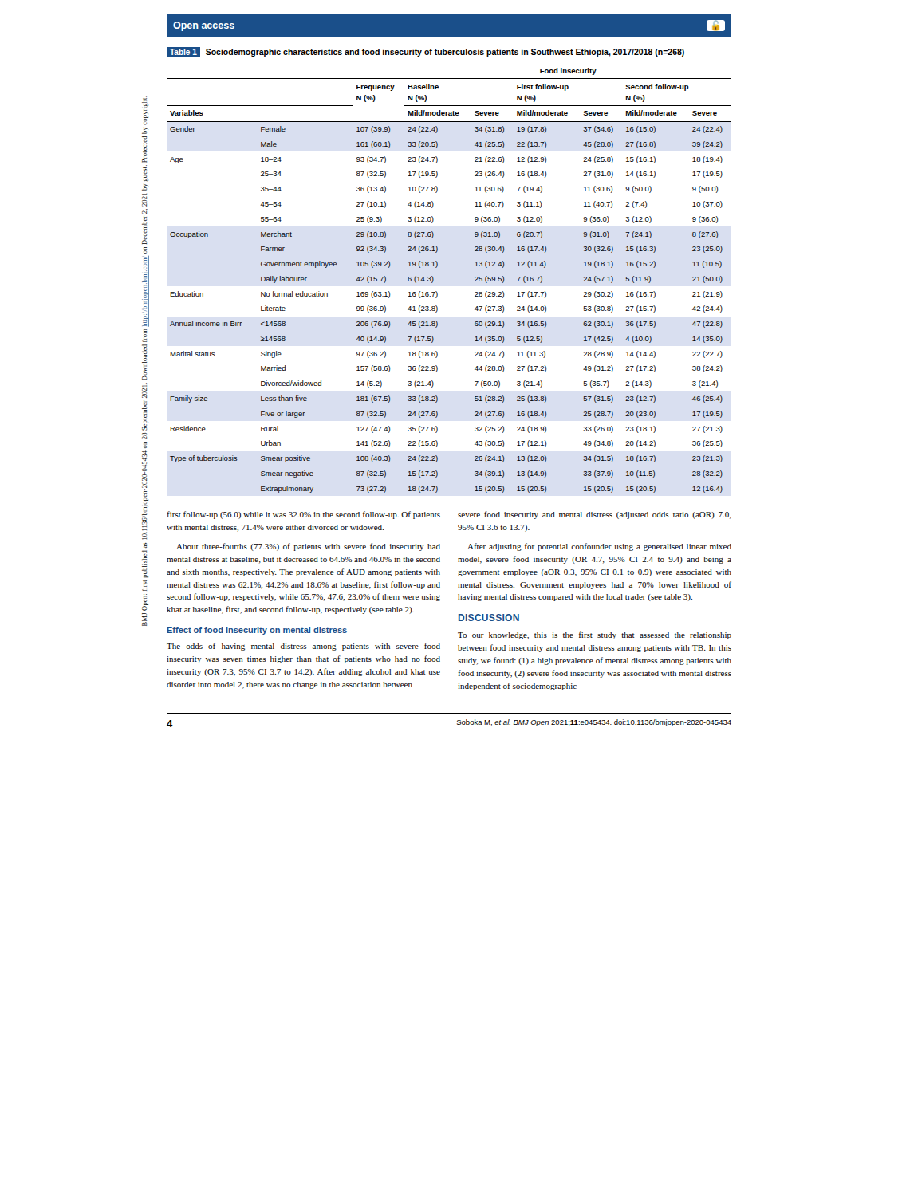BMJ Open: first published as 10.1136/bmjopen-2020-045434 on 28 September 2021. Downloaded from http://bmjopen.bmj.com/ on December 2, 2021 by guest. Protected by copyright.
Open access 🔓
Table 1 Sociodemographic characteristics and food insecurity of tuberculosis patients in Southwest Ethiopia, 2017/2018 (n=268)
| | Food insecurity |
| --- | --- |
| | Frequency N (%) | Baseline N (%) | First follow-up N (%) | Second follow-up N (%) |
| Variables | | Mild/moderate | Severe | Mild/moderate | Severe | Mild/moderate | Severe |
| Gender | Female | 107 (39.9) | 24 (22.4) | 34 (31.8) | 19 (17.8) | 37 (34.6) | 16 (15.0) | 24 (22.4) |
| Male | 161 (60.1) | 33 (20.5) | 41 (25.5) | 22 (13.7) | 45 (28.0) | 27 (16.8) | 39 (24.2) |
| Age | 18–24 | 93 (34.7) | 23 (24.7) | 21 (22.6) | 12 (12.9) | 24 (25.8) | 15 (16.1) | 18 (19.4) |
| 25–34 | 87 (32.5) | 17 (19.5) | 23 (26.4) | 16 (18.4) | 27 (31.0) | 14 (16.1) | 17 (19.5) |
| 35–44 | 36 (13.4) | 10 (27.8) | 11 (30.6) | 7 (19.4) | 11 (30.6) | 9 (50.0) | 9 (50.0) |
| 45–54 | 27 (10.1) | 4 (14.8) | 11 (40.7) | 3 (11.1) | 11 (40.7) | 2 (7.4) | 10 (37.0) |
| 55–64 | 25 (9.3) | 3 (12.0) | 9 (36.0) | 3 (12.0) | 9 (36.0) | 3 (12.0) | 9 (36.0) |
| Occupation | Merchant | 29 (10.8) | 8 (27.6) | 9 (31.0) | 6 (20.7) | 9 (31.0) | 7 (24.1) | 8 (27.6) |
| Farmer | 92 (34.3) | 24 (26.1) | 28 (30.4) | 16 (17.4) | 30 (32.6) | 15 (16.3) | 23 (25.0) |
| Government employee | 105 (39.2) | 19 (18.1) | 13 (12.4) | 12 (11.4) | 19 (18.1) | 16 (15.2) | 11 (10.5) |
| Daily labourer | 42 (15.7) | 6 (14.3) | 25 (59.5) | 7 (16.7) | 24 (57.1) | 5 (11.9) | 21 (50.0) |
| Education | No formal education | 169 (63.1) | 16 (16.7) | 28 (29.2) | 17 (17.7) | 29 (30.2) | 16 (16.7) | 21 (21.9) |
| Literate | 99 (36.9) | 41 (23.8) | 47 (27.3) | 24 (14.0) | 53 (30.8) | 27 (15.7) | 42 (24.4) |
| Annual income in Birr | <14568 | 206 (76.9) | 45 (21.8) | 60 (29.1) | 34 (16.5) | 62 (30.1) | 36 (17.5) | 47 (22.8) |
| ≥14568 | 40 (14.9) | 7 (17.5) | 14 (35.0) | 5 (12.5) | 17 (42.5) | 4 (10.0) | 14 (35.0) |
| Marital status | Single | 97 (36.2) | 18 (18.6) | 24 (24.7) | 11 (11.3) | 28 (28.9) | 14 (14.4) | 22 (22.7) |
| Married | 157 (58.6) | 36 (22.9) | 44 (28.0) | 27 (17.2) | 49 (31.2) | 27 (17.2) | 38 (24.2) |
| Divorced/widowed | 14 (5.2) | 3 (21.4) | 7 (50.0) | 3 (21.4) | 5 (35.7) | 2 (14.3) | 3 (21.4) |
| Family size | Less than five | 181 (67.5) | 33 (18.2) | 51 (28.2) | 25 (13.8) | 57 (31.5) | 23 (12.7) | 46 (25.4) |
| Five or larger | 87 (32.5) | 24 (27.6) | 24 (27.6) | 16 (18.4) | 25 (28.7) | 20 (23.0) | 17 (19.5) |
| Residence | Rural | 127 (47.4) | 35 (27.6) | 32 (25.2) | 24 (18.9) | 33 (26.0) | 23 (18.1) | 27 (21.3) |
| Urban | 141 (52.6) | 22 (15.6) | 43 (30.5) | 17 (12.1) | 49 (34.8) | 20 (14.2) | 36 (25.5) |
| Type of tuberculosis | Smear positive | 108 (40.3) | 24 (22.2) | 26 (24.1) | 13 (12.0) | 34 (31.5) | 18 (16.7) | 23 (21.3) |
| Smear negative | 87 (32.5) | 15 (17.2) | 34 (39.1) | 13 (14.9) | 33 (37.9) | 10 (11.5) | 28 (32.2) |
| Extrapulmonary | 73 (27.2) | 18 (24.7) | 15 (20.5) | 15 (20.5) | 15 (20.5) | 15 (20.5) | 12 (16.4) |
first follow-up (56.0) while it was 32.0% in the second follow-up. Of patients with mental distress, 71.4% were either divorced or widowed.
About three-fourths (77.3%) of patients with severe food insecurity had mental distress at baseline, but it decreased to 64.6% and 46.0% in the second and sixth months, respectively. The prevalence of AUD among patients with mental distress was 62.1%, 44.2% and 18.6% at baseline, first follow-up and second follow-up, respectively, while 65.7%, 47.6, 23.0% of them were using khat at baseline, first, and second follow-up, respectively (see table 2).
Effect of food insecurity on mental distress
The odds of having mental distress among patients with severe food insecurity was seven times higher than that of patients who had no food insecurity (OR 7.3, 95% CI 3.7 to 14.2). After adding alcohol and khat use disorder into model 2, there was no change in the association between
severe food insecurity and mental distress (adjusted odds ratio (aOR) 7.0, 95% CI 3.6 to 13.7).
After adjusting for potential confounder using a generalised linear mixed model, severe food insecurity (OR 4.7, 95% CI 2.4 to 9.4) and being a government employee (aOR 0.3, 95% CI 0.1 to 0.9) were associated with mental distress. Government employees had a 70% lower likelihood of having mental distress compared with the local trader (see table 3).
DISCUSSION
To our knowledge, this is the first study that assessed the relationship between food insecurity and mental distress among patients with TB. In this study, we found: (1) a high prevalence of mental distress among patients with food insecurity, (2) severe food insecurity was associated with mental distress independent of sociodemographic
4 Soboka M, et al. BMJ Open 2021;11:e045434. doi:10.1136/bmjopen-2020-045434